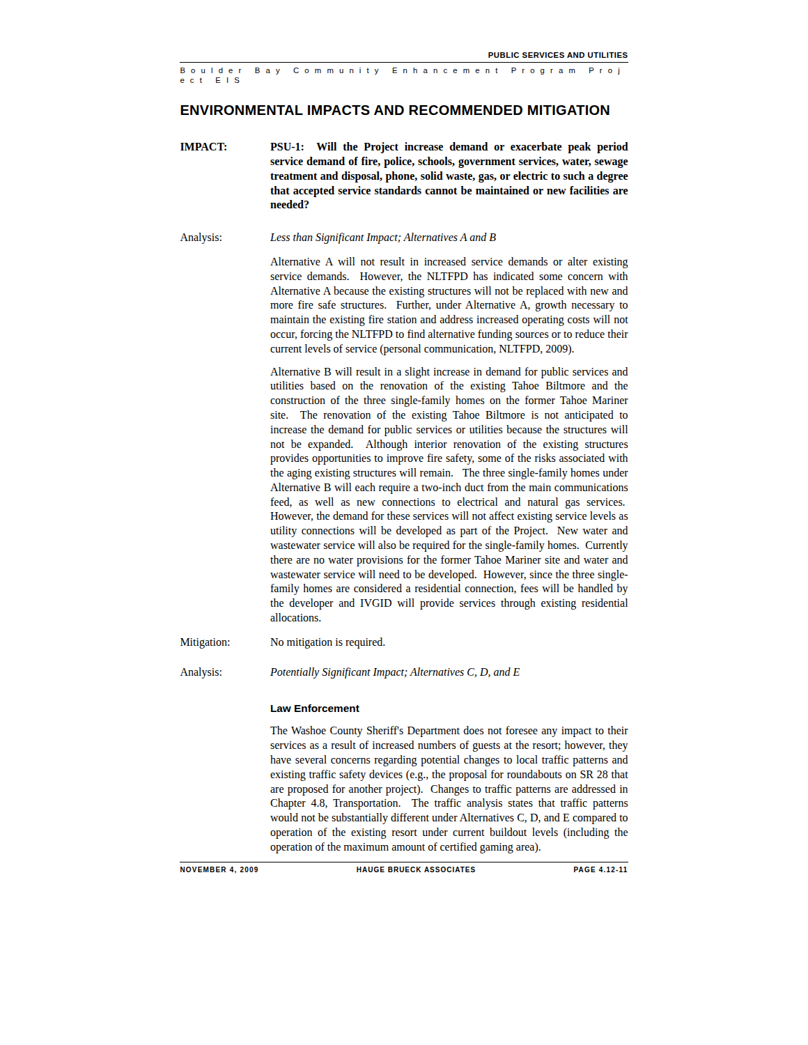PUBLIC SERVICES AND UTILITIES
B o u l d e r B a y C o m m u n i t y E n h a n c e m e n t P r o g r a m P r o j e c t E I S
ENVIRONMENTAL IMPACTS AND RECOMMENDED MITIGATION
IMPACT:
PSU-1: Will the Project increase demand or exacerbate peak period service demand of fire, police, schools, government services, water, sewage treatment and disposal, phone, solid waste, gas, or electric to such a degree that accepted service standards cannot be maintained or new facilities are needed?
Analysis:
Less than Significant Impact; Alternatives A and B
Alternative A will not result in increased service demands or alter existing service demands. However, the NLTFPD has indicated some concern with Alternative A because the existing structures will not be replaced with new and more fire safe structures. Further, under Alternative A, growth necessary to maintain the existing fire station and address increased operating costs will not occur, forcing the NLTFPD to find alternative funding sources or to reduce their current levels of service (personal communication, NLTFPD, 2009).
Alternative B will result in a slight increase in demand for public services and utilities based on the renovation of the existing Tahoe Biltmore and the construction of the three single-family homes on the former Tahoe Mariner site. The renovation of the existing Tahoe Biltmore is not anticipated to increase the demand for public services or utilities because the structures will not be expanded. Although interior renovation of the existing structures provides opportunities to improve fire safety, some of the risks associated with the aging existing structures will remain. The three single-family homes under Alternative B will each require a two-inch duct from the main communications feed, as well as new connections to electrical and natural gas services. However, the demand for these services will not affect existing service levels as utility connections will be developed as part of the Project. New water and wastewater service will also be required for the single-family homes. Currently there are no water provisions for the former Tahoe Mariner site and water and wastewater service will need to be developed. However, since the three single-family homes are considered a residential connection, fees will be handled by the developer and IVGID will provide services through existing residential allocations.
Mitigation:
No mitigation is required.
Analysis:
Potentially Significant Impact; Alternatives C, D, and E
Law Enforcement
The Washoe County Sheriff's Department does not foresee any impact to their services as a result of increased numbers of guests at the resort; however, they have several concerns regarding potential changes to local traffic patterns and existing traffic safety devices (e.g., the proposal for roundabouts on SR 28 that are proposed for another project). Changes to traffic patterns are addressed in Chapter 4.8, Transportation. The traffic analysis states that traffic patterns would not be substantially different under Alternatives C, D, and E compared to operation of the existing resort under current buildout levels (including the operation of the maximum amount of certified gaming area).
NOVEMBER 4, 2009
HAUGE BRUECK ASSOCIATES
PAGE 4.12-11